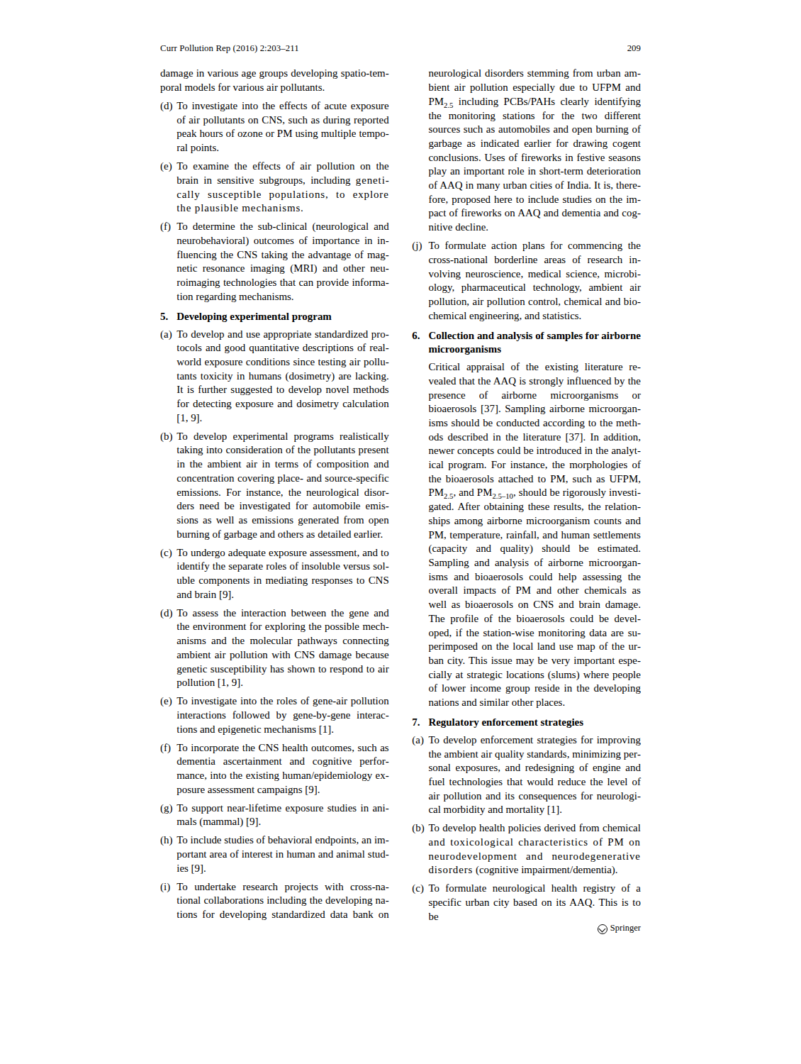Curr Pollution Rep (2016) 2:203–211
209
damage in various age groups developing spatio-temporal models for various air pollutants.
(d) To investigate into the effects of acute exposure of air pollutants on CNS, such as during reported peak hours of ozone or PM using multiple temporal points.
(e) To examine the effects of air pollution on the brain in sensitive subgroups, including genetically susceptible populations, to explore the plausible mechanisms.
(f) To determine the sub-clinical (neurological and neurobehavioral) outcomes of importance in influencing the CNS taking the advantage of magnetic resonance imaging (MRI) and other neuroimaging technologies that can provide information regarding mechanisms.
5. Developing experimental program
(a) To develop and use appropriate standardized protocols and good quantitative descriptions of real-world exposure conditions since testing air pollutants toxicity in humans (dosimetry) are lacking. It is further suggested to develop novel methods for detecting exposure and dosimetry calculation [1, 9].
(b) To develop experimental programs realistically taking into consideration of the pollutants present in the ambient air in terms of composition and concentration covering place- and source-specific emissions. For instance, the neurological disorders need be investigated for automobile emissions as well as emissions generated from open burning of garbage and others as detailed earlier.
(c) To undergo adequate exposure assessment, and to identify the separate roles of insoluble versus soluble components in mediating responses to CNS and brain [9].
(d) To assess the interaction between the gene and the environment for exploring the possible mechanisms and the molecular pathways connecting ambient air pollution with CNS damage because genetic susceptibility has shown to respond to air pollution [1, 9].
(e) To investigate into the roles of gene-air pollution interactions followed by gene-by-gene interactions and epigenetic mechanisms [1].
(f) To incorporate the CNS health outcomes, such as dementia ascertainment and cognitive performance, into the existing human/epidemiology exposure assessment campaigns [9].
(g) To support near-lifetime exposure studies in animals (mammal) [9].
(h) To include studies of behavioral endpoints, an important area of interest in human and animal studies [9].
(i) To undertake research projects with cross-national collaborations including the developing nations for developing standardized data bank on neurological disorders stemming from urban ambient air pollution especially due to UFPM and PM2.5 including PCBs/PAHs clearly identifying the monitoring stations for the two different sources such as automobiles and open burning of garbage as indicated earlier for drawing cogent conclusions. Uses of fireworks in festive seasons play an important role in short-term deterioration of AAQ in many urban cities of India. It is, therefore, proposed here to include studies on the impact of fireworks on AAQ and dementia and cognitive decline.
(j) To formulate action plans for commencing the cross-national borderline areas of research involving neuroscience, medical science, microbiology, pharmaceutical technology, ambient air pollution, air pollution control, chemical and bio-chemical engineering, and statistics.
6. Collection and analysis of samples for airborne microorganisms
Critical appraisal of the existing literature revealed that the AAQ is strongly influenced by the presence of airborne microorganisms or bioaerosols [37]. Sampling airborne microorganisms should be conducted according to the methods described in the literature [37]. In addition, newer concepts could be introduced in the analytical program. For instance, the morphologies of the bioaerosols attached to PM, such as UFPM, PM2.5, and PM2.5–10, should be rigorously investigated. After obtaining these results, the relationships among airborne microorganism counts and PM, temperature, rainfall, and human settlements (capacity and quality) should be estimated. Sampling and analysis of airborne microorganisms and bioaerosols could help assessing the overall impacts of PM and other chemicals as well as bioaerosols on CNS and brain damage. The profile of the bioaerosols could be developed, if the station-wise monitoring data are superimposed on the local land use map of the urban city. This issue may be very important especially at strategic locations (slums) where people of lower income group reside in the developing nations and similar other places.
7. Regulatory enforcement strategies
(a) To develop enforcement strategies for improving the ambient air quality standards, minimizing personal exposures, and redesigning of engine and fuel technologies that would reduce the level of air pollution and its consequences for neurological morbidity and mortality [1].
(b) To develop health policies derived from chemical and toxicological characteristics of PM on neurodevelopment and neurodegenerative disorders (cognitive impairment/dementia).
(c) To formulate neurological health registry of a specific urban city based on its AAQ. This is to be
Springer